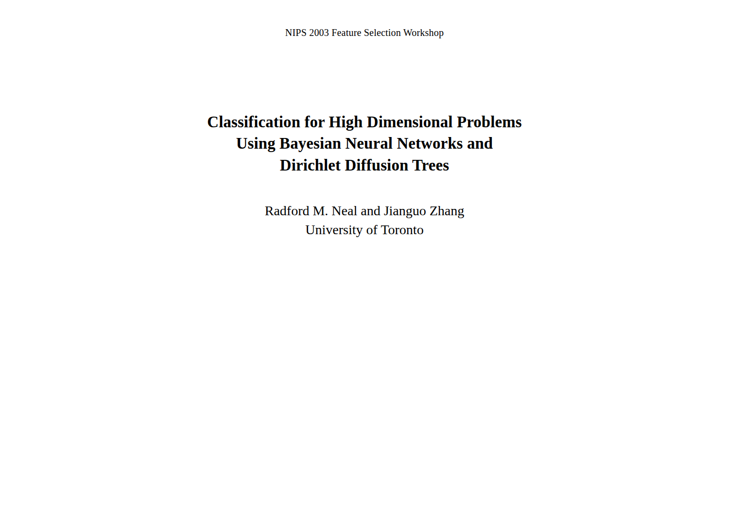NIPS 2003 Feature Selection Workshop
Classification for High Dimensional Problems
Using Bayesian Neural Networks and
Dirichlet Diffusion Trees
Radford M. Neal and Jianguo Zhang University of Toronto